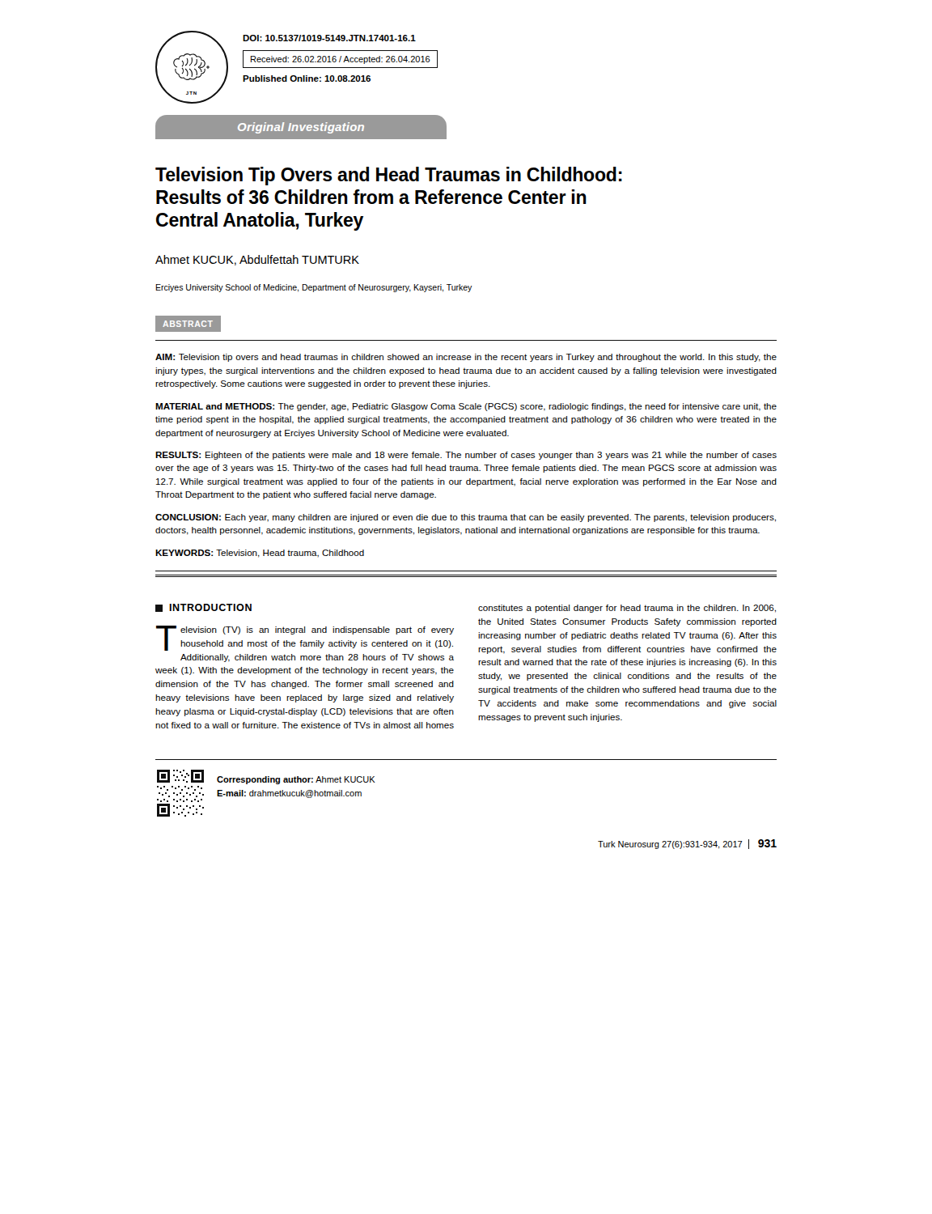JTN
DOI: 10.5137/1019-5149.JTN.17401-16.1
Received: 26.02.2016 / Accepted: 26.04.2016
Published Online: 10.08.2016
Original Investigation
Television Tip Overs and Head Traumas in Childhood:
Results of 36 Children from a Reference Center in
Central Anatolia, Turkey
Ahmet KUCUK, Abdulfettah TUMTURK
Erciyes University School of Medicine, Department of Neurosurgery, Kayseri, Turkey
ABSTRACT
AIM: Television tip overs and head traumas in children showed an increase in the recent years in Turkey and throughout the world. In this study, the injury types, the surgical interventions and the children exposed to head trauma due to an accident caused by a falling television were investigated retrospectively. Some cautions were suggested in order to prevent these injuries.
MATERIAL and METHODS: The gender, age, Pediatric Glasgow Coma Scale (PGCS) score, radiologic findings, the need for intensive care unit, the time period spent in the hospital, the applied surgical treatments, the accompanied treatment and pathology of 36 children who were treated in the department of neurosurgery at Erciyes University School of Medicine were evaluated.
RESULTS: Eighteen of the patients were male and 18 were female. The number of cases younger than 3 years was 21 while the number of cases over the age of 3 years was 15. Thirty-two of the cases had full head trauma. Three female patients died. The mean PGCS score at admission was 12.7. While surgical treatment was applied to four of the patients in our department, facial nerve exploration was performed in the Ear Nose and Throat Department to the patient who suffered facial nerve damage.
CONCLUSION: Each year, many children are injured or even die due to this trauma that can be easily prevented. The parents, television producers, doctors, health personnel, academic institutions, governments, legislators, national and international organizations are responsible for this trauma.
KEYWORDS: Television, Head trauma, Childhood
INTRODUCTION
Television (TV) is an integral and indispensable part of every household and most of the family activity is centered on it (10). Additionally, children watch more than 28 hours of TV shows a week (1). With the development of the technology in recent years, the dimension of the TV has changed. The former small screened and heavy televisions have been replaced by large sized and relatively heavy plasma or Liquid-crystal-display (LCD) televisions that are often not fixed to a wall or furniture. The existence of TVs in almost all homes constitutes a potential danger for head trauma in the children. In 2006, the United States Consumer Products Safety commission reported increasing number of pediatric deaths related TV trauma (6). After this report, several studies from different countries have confirmed the result and warned that the rate of these injuries is increasing (6). In this study, we presented the clinical conditions and the results of the surgical treatments of the children who suffered head trauma due to the TV accidents and make some recommendations and give social messages to prevent such injuries.
Corresponding author: Ahmet KUCUK
E-mail: drahmetkucuk@hotmail.com
Turk Neurosurg 27(6):931-934, 2017 931